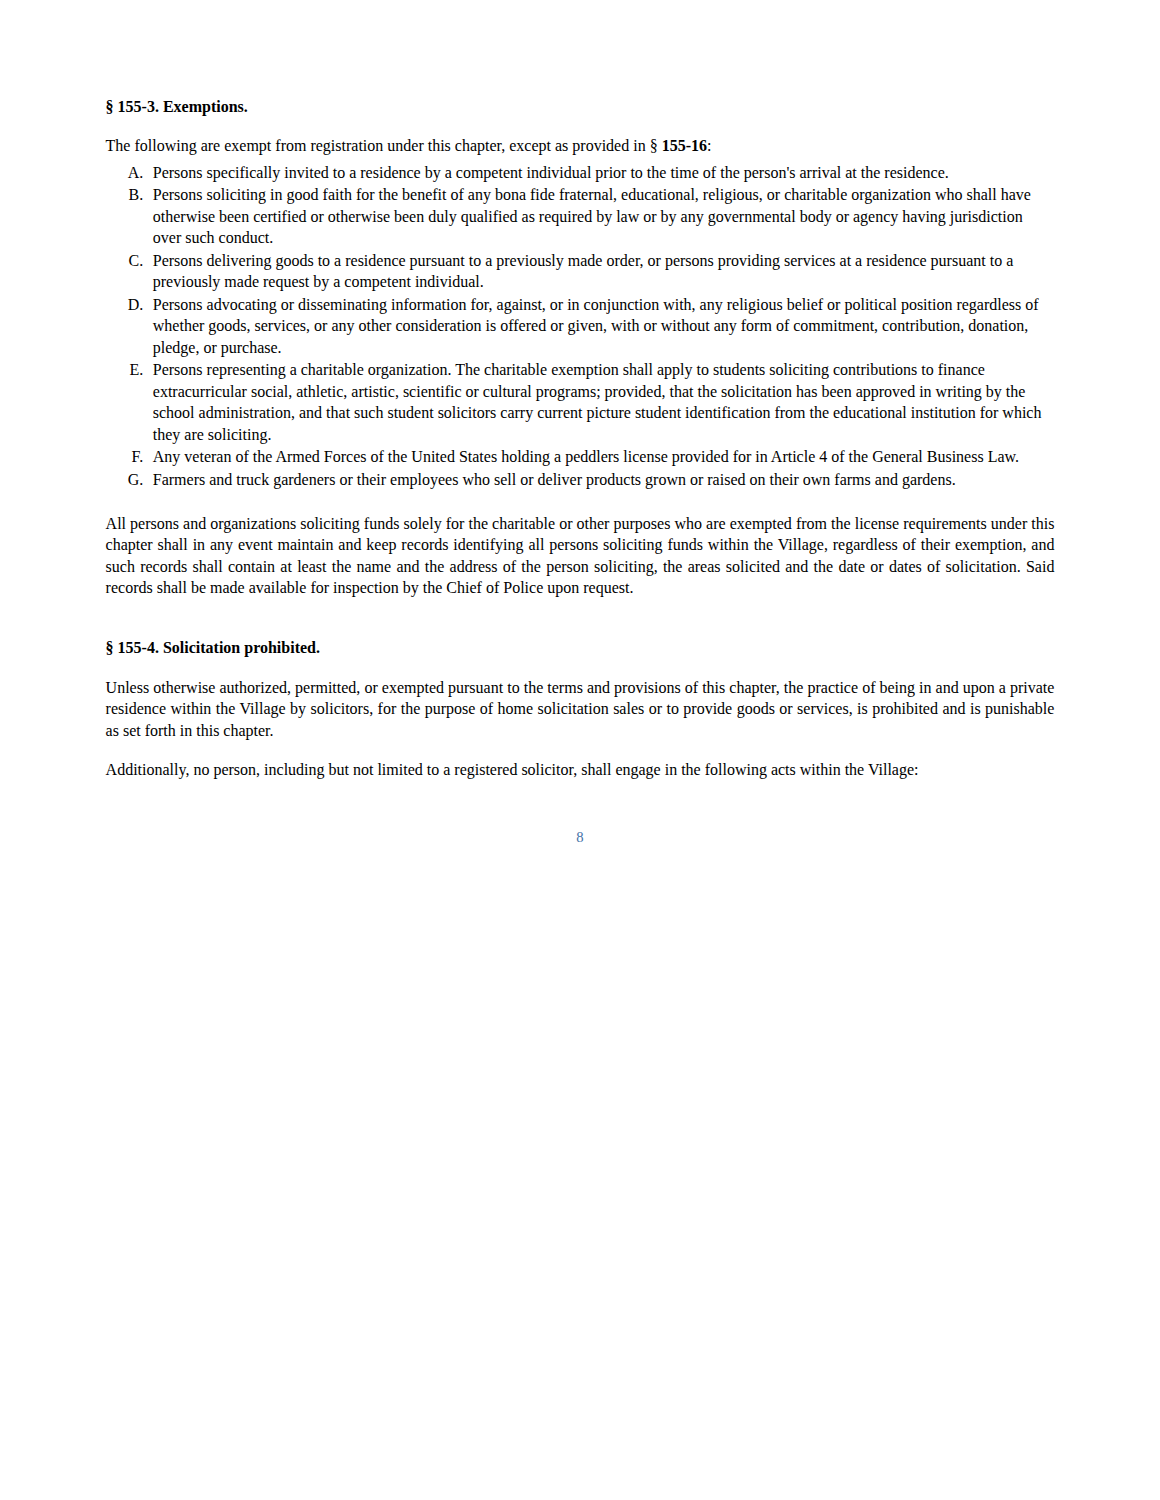§ 155-3. Exemptions.
The following are exempt from registration under this chapter, except as provided in § 155-16:
Persons specifically invited to a residence by a competent individual prior to the time of the person's arrival at the residence.
Persons soliciting in good faith for the benefit of any bona fide fraternal, educational, religious, or charitable organization who shall have otherwise been certified or otherwise been duly qualified as required by law or by any governmental body or agency having jurisdiction over such conduct.
Persons delivering goods to a residence pursuant to a previously made order, or persons providing services at a residence pursuant to a previously made request by a competent individual.
Persons advocating or disseminating information for, against, or in conjunction with, any religious belief or political position regardless of whether goods, services, or any other consideration is offered or given, with or without any form of commitment, contribution, donation, pledge, or purchase.
Persons representing a charitable organization. The charitable exemption shall apply to students soliciting contributions to finance extracurricular social, athletic, artistic, scientific or cultural programs; provided, that the solicitation has been approved in writing by the school administration, and that such student solicitors carry current picture student identification from the educational institution for which they are soliciting.
Any veteran of the Armed Forces of the United States holding a peddlers license provided for in Article 4 of the General Business Law.
Farmers and truck gardeners or their employees who sell or deliver products grown or raised on their own farms and gardens.
All persons and organizations soliciting funds solely for the charitable or other purposes who are exempted from the license requirements under this chapter shall in any event maintain and keep records identifying all persons soliciting funds within the Village, regardless of their exemption, and such records shall contain at least the name and the address of the person soliciting, the areas solicited and the date or dates of solicitation. Said records shall be made available for inspection by the Chief of Police upon request.
§ 155-4. Solicitation prohibited.
Unless otherwise authorized, permitted, or exempted pursuant to the terms and provisions of this chapter, the practice of being in and upon a private residence within the Village by solicitors, for the purpose of home solicitation sales or to provide goods or services, is prohibited and is punishable as set forth in this chapter.
Additionally, no person, including but not limited to a registered solicitor, shall engage in the following acts within the Village:
8